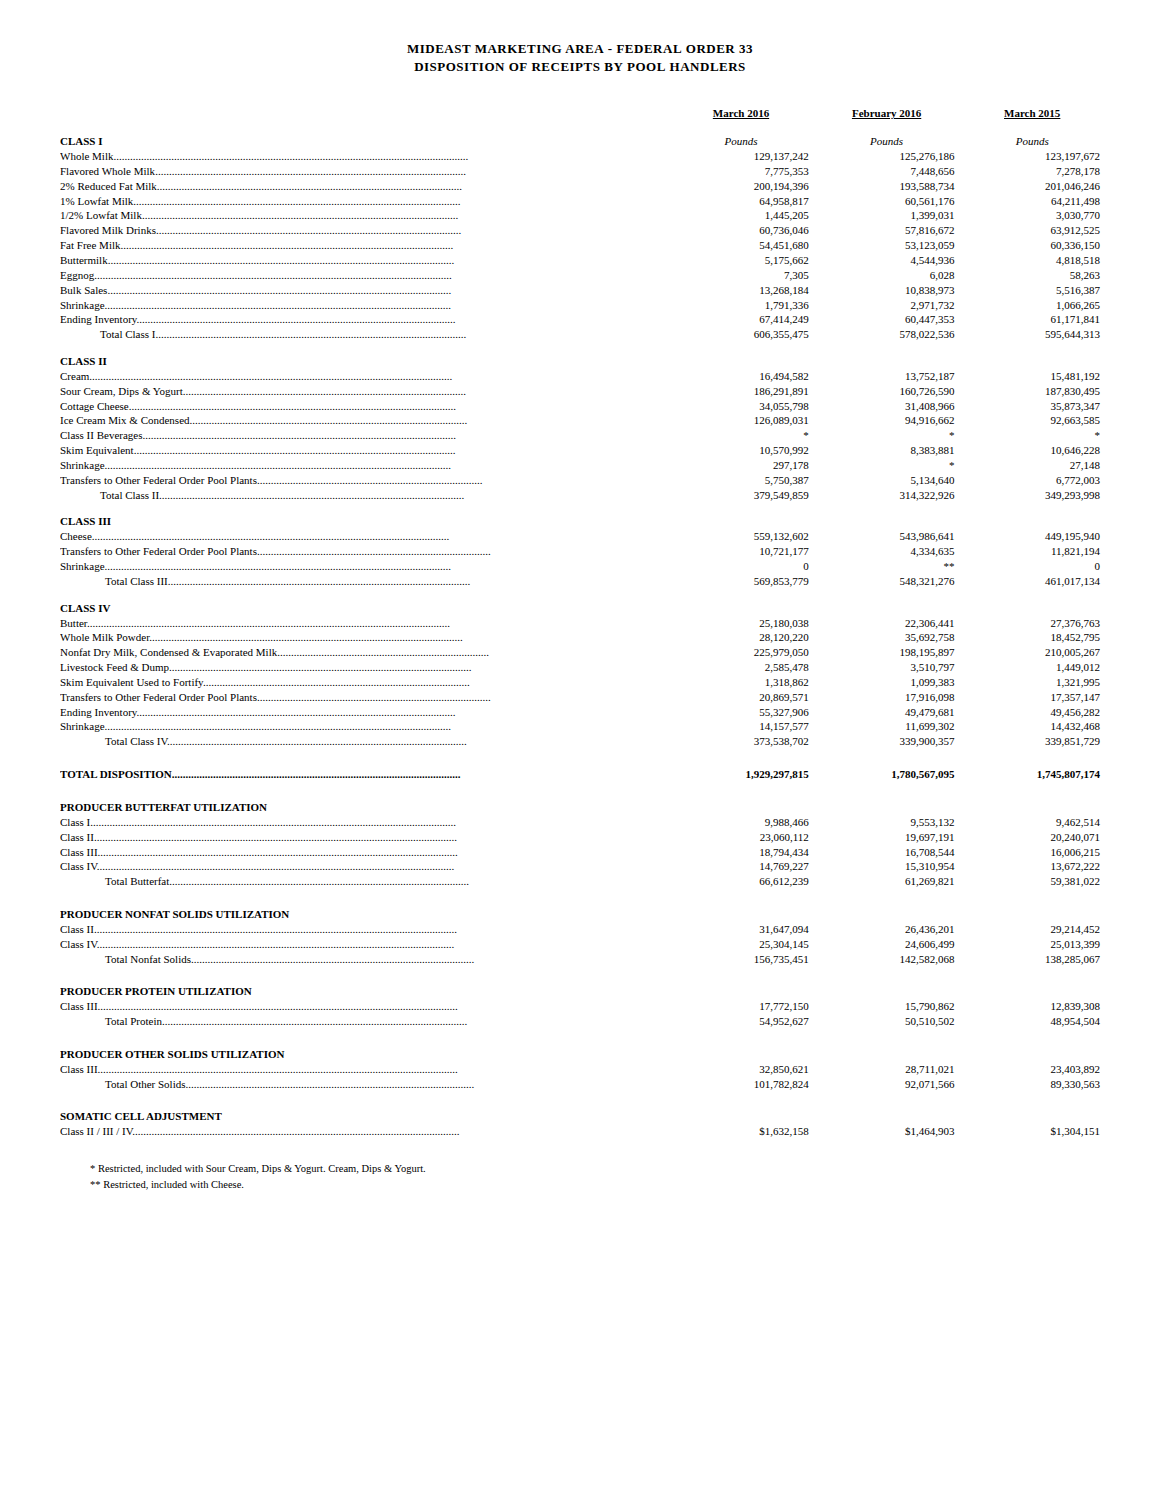MIDEAST MARKETING AREA - FEDERAL ORDER 33
DISPOSITION OF RECEIPTS BY POOL HANDLERS
| | March 2016 | February 2016 | March 2015 |
| CLASS I | Pounds | Pounds | Pounds |
| Whole Milk ................................................................................................................................. | 129,137,242 | 125,276,186 | 123,197,672 |
| Flavored Whole Milk ................................................................................................................. | 7,775,353 | 7,448,656 | 7,278,178 |
| 2% Reduced Fat Milk ............................................................................................................... | 200,194,396 | 193,588,734 | 201,046,246 |
| 1% Lowfat Milk ....................................................................................................................... | 64,958,817 | 60,561,176 | 64,211,498 |
| 1/2% Lowfat Milk ................................................................................................................... | 1,445,205 | 1,399,031 | 3,030,770 |
| Flavored Milk Drinks ............................................................................................................... | 60,736,046 | 57,816,672 | 63,912,525 |
| Fat Free Milk ......................................................................................................................... | 54,451,680 | 53,123,059 | 60,336,150 |
| Buttermilk .............................................................................................................................. | 5,175,662 | 4,544,936 | 4,818,518 |
| Eggnog .................................................................................................................................. | 7,305 | 6,028 | 58,263 |
| Bulk Sales ............................................................................................................................. | 13,268,184 | 10,838,973 | 5,516,387 |
| Shrinkage .............................................................................................................................. | 1,791,336 | 2,971,732 | 1,066,265 |
| Ending Inventory .................................................................................................................... | 67,414,249 | 60,447,353 | 61,171,841 |
| Total Class I ................................................................................................................. | 606,355,475 | 578,022,536 | 595,644,313 |
| CLASS II | | | |
| Cream .................................................................................................................................... | 16,494,582 | 13,752,187 | 15,481,192 |
| Sour Cream, Dips & Yogurt ....................................................................................................... | 186,291,891 | 160,726,590 | 187,830,495 |
| Cottage Cheese ....................................................................................................................... | 34,055,798 | 31,408,966 | 35,873,347 |
| Ice Cream Mix & Condensed ..................................................................................................... | 126,089,031 | 94,916,662 | 92,663,585 |
| Class II Beverages .................................................................................................................. | * | * | * |
| Skim Equivalent ..................................................................................................................... | 10,570,992 | 8,383,881 | 10,646,228 |
| Shrinkage .............................................................................................................................. | 297,178 | * | 27,148 |
| Transfers to Other Federal Order Pool Plants. ................................................................................. | 5,750,387 | 5,134,640 | 6,772,003 |
| Total Class II ............................................................................................................... | 379,549,859 | 314,322,926 | 349,293,998 |
| CLASS III | | | |
| Cheese .................................................................................................................................. | 559,132,602 | 543,986,641 | 449,195,940 |
| Transfers to Other Federal Order Pool Plants ..................................................................................... | 10,721,177 | 4,334,635 | 11,821,194 |
| Shrinkage .............................................................................................................................. | 0 | ** | 0 |
| Total Class III .............................................................................................................. | 569,853,779 | 548,321,276 | 461,017,134 |
| CLASS IV | | | |
| Butter .................................................................................................................................... | 25,180,038 | 22,306,441 | 27,376,763 |
| Whole Milk Powder .................................................................................................................. | 28,120,220 | 35,692,758 | 18,452,795 |
| Nonfat Dry Milk, Condensed & Evaporated Milk ............................................................................. | 225,979,050 | 198,195,897 | 210,005,267 |
| Livestock Feed & Dump .............................................................................................................. | 2,585,478 | 3,510,797 | 1,449,012 |
| Skim Equivalent Used to Fortify ................................................................................................. | 1,318,862 | 1,099,383 | 1,321,995 |
| Transfers to Other Federal Order Pool Plants ..................................................................................... | 20,869,571 | 17,916,098 | 17,357,147 |
| Ending Inventory .................................................................................................................... | 55,327,906 | 49,479,681 | 49,456,282 |
| Shrinkage .............................................................................................................................. | 14,157,577 | 11,699,302 | 14,432,468 |
| Total Class IV ............................................................................................................. | 373,538,702 | 339,900,357 | 339,851,729 |
| TOTAL DISPOSITION ......................................................................................................... | 1,929,297,815 | 1,780,567,095 | 1,745,807,174 |
| PRODUCER BUTTERFAT UTILIZATION | | | |
| Class I ..................................................................................................................................... | 9,988,466 | 9,553,132 | 9,462,514 |
| Class II .................................................................................................................................... | 23,060,112 | 19,697,191 | 20,240,071 |
| Class III ................................................................................................................................... | 18,794,434 | 16,708,544 | 16,006,215 |
| Class IV .................................................................................................................................. | 14,769,227 | 15,310,954 | 13,672,222 |
| Total Butterfat ............................................................................................................. | 66,612,239 | 61,269,821 | 59,381,022 |
| PRODUCER NONFAT SOLIDS UTILIZATION | | | |
| Class II .................................................................................................................................... | 31,647,094 | 26,436,201 | 29,214,452 |
| Class IV .................................................................................................................................. | 25,304,145 | 24,606,499 | 25,013,399 |
| Total Nonfat Solids ....................................................................................................... | 156,735,451 | 142,582,068 | 138,285,067 |
| PRODUCER PROTEIN UTILIZATION | | | |
| Class III ................................................................................................................................... | 17,772,150 | 15,790,862 | 12,839,308 |
| Total Protein ............................................................................................................... | 54,952,627 | 50,510,502 | 48,954,504 |
| PRODUCER OTHER SOLIDS UTILIZATION | | | |
| Class III ................................................................................................................................... | 32,850,621 | 28,711,021 | 23,403,892 |
| Total Other Solids ......................................................................................................... | 101,782,824 | 92,071,566 | 89,330,563 |
| SOMATIC CELL ADJUSTMENT | | | |
| Class II / III / IV ....................................................................................................................... | $1,632,158 | $1,464,903 | $1,304,151 |
* Restricted, included with Sour Cream, Dips & Yogurt. Cream, Dips & Yogurt.
** Restricted, included with Cheese.